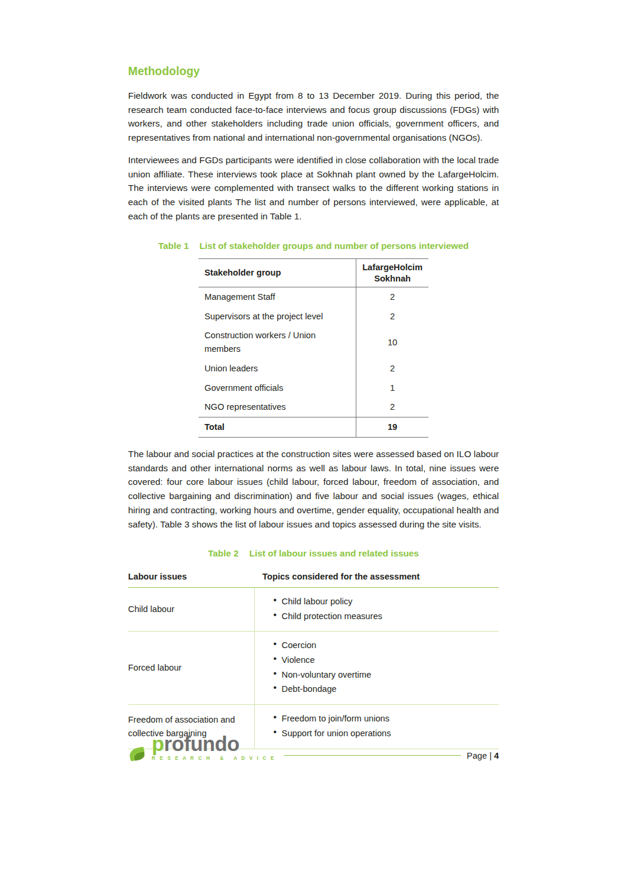Methodology
Fieldwork was conducted in Egypt from 8 to 13 December 2019. During this period, the research team conducted face-to-face interviews and focus group discussions (FDGs) with workers, and other stakeholders including trade union officials, government officers, and representatives from national and international non-governmental organisations (NGOs).
Interviewees and FGDs participants were identified in close collaboration with the local trade union affiliate. These interviews took place at Sokhnah plant owned by the LafargeHolcim. The interviews were complemented with transect walks to the different working stations in each of the visited plants The list and number of persons interviewed, were applicable, at each of the plants are presented in Table 1.
Table 1 List of stakeholder groups and number of persons interviewed
| Stakeholder group | LafargeHolcim Sokhnah |
| --- | --- |
| Management Staff | 2 |
| Supervisors at the project level | 2 |
| Construction workers / Union members | 10 |
| Union leaders | 2 |
| Government officials | 1 |
| NGO representatives | 2 |
| Total | 19 |
The labour and social practices at the construction sites were assessed based on ILO labour standards and other international norms as well as labour laws. In total, nine issues were covered: four core labour issues (child labour, forced labour, freedom of association, and collective bargaining and discrimination) and five labour and social issues (wages, ethical hiring and contracting, working hours and overtime, gender equality, occupational health and safety). Table 3 shows the list of labour issues and topics assessed during the site visits.
Table 2 List of labour issues and related issues
| Labour issues | Topics considered for the assessment |
| --- | --- |
| Child labour | Child labour policy Child protection measures |
| Forced labour | Coercion Violence Non-voluntary overtime Debt-bondage |
| Freedom of association and collective bargaining | Freedom to join/form unions Support for union operations |
profundo
R E S E A R C H & A D V I C E
Page | 4